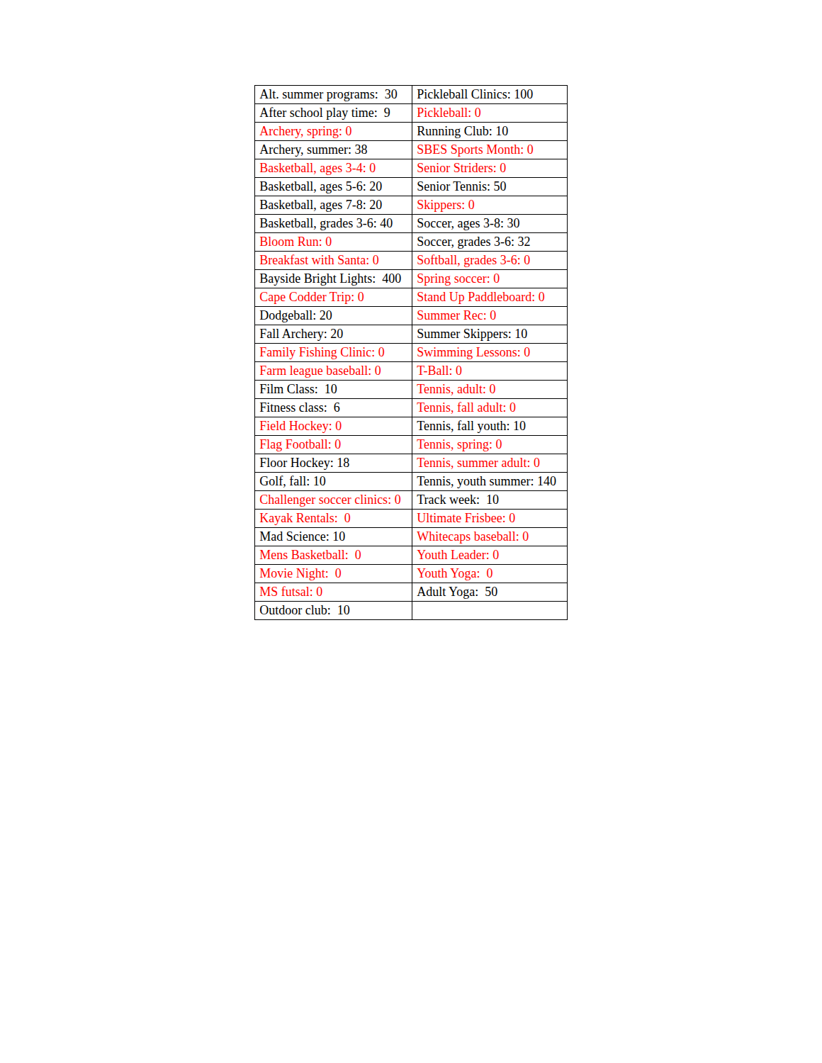| Alt. summer programs: 30 | Pickleball Clinics: 100 |
| After school play time: 9 | Pickleball: 0 |
| Archery, spring: 0 | Running Club: 10 |
| Archery, summer: 38 | SBES Sports Month: 0 |
| Basketball, ages 3-4: 0 | Senior Striders: 0 |
| Basketball, ages 5-6: 20 | Senior Tennis: 50 |
| Basketball, ages 7-8: 20 | Skippers: 0 |
| Basketball, grades 3-6: 40 | Soccer, ages 3-8: 30 |
| Bloom Run: 0 | Soccer, grades 3-6: 32 |
| Breakfast with Santa: 0 | Softball, grades 3-6: 0 |
| Bayside Bright Lights: 400 | Spring soccer: 0 |
| Cape Codder Trip: 0 | Stand Up Paddleboard: 0 |
| Dodgeball: 20 | Summer Rec: 0 |
| Fall Archery: 20 | Summer Skippers: 10 |
| Family Fishing Clinic: 0 | Swimming Lessons: 0 |
| Farm league baseball: 0 | T-Ball: 0 |
| Film Class: 10 | Tennis, adult: 0 |
| Fitness class: 6 | Tennis, fall adult: 0 |
| Field Hockey: 0 | Tennis, fall youth: 10 |
| Flag Football: 0 | Tennis, spring: 0 |
| Floor Hockey: 18 | Tennis, summer adult: 0 |
| Golf, fall: 10 | Tennis, youth summer: 140 |
| Challenger soccer clinics: 0 | Track week: 10 |
| Kayak Rentals: 0 | Ultimate Frisbee: 0 |
| Mad Science: 10 | Whitecaps baseball: 0 |
| Mens Basketball: 0 | Youth Leader: 0 |
| Movie Night: 0 | Youth Yoga: 0 |
| MS futsal: 0 | Adult Yoga: 50 |
| Outdoor club: 10 | |